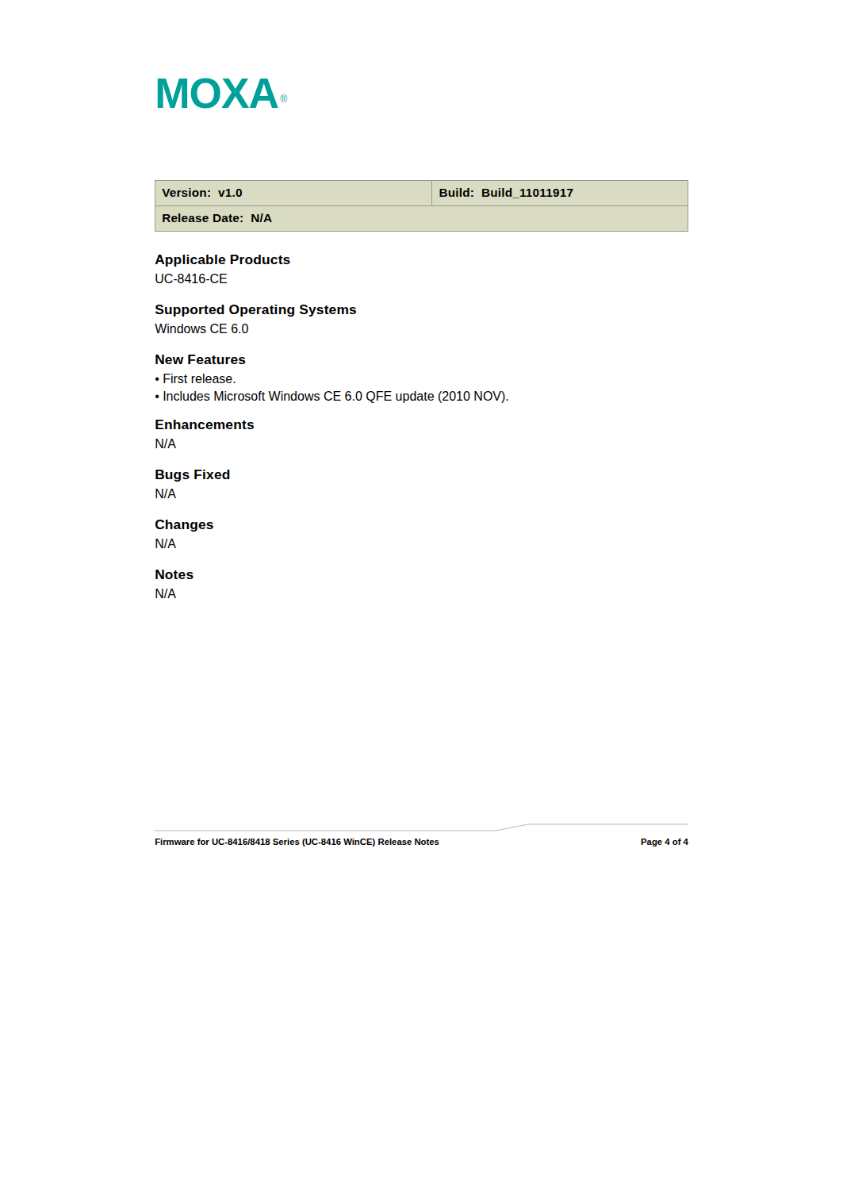MOXA®
| Version: v1.0 | Build: Build_11011917 |
| Release Date: N/A |
Applicable Products
UC-8416-CE
Supported Operating Systems
Windows CE 6.0
New Features
• First release.
• Includes Microsoft Windows CE 6.0 QFE update (2010 NOV).
Enhancements
N/A
Bugs Fixed
N/A
Changes
N/A
Notes
N/A
Firmware for UC-8416/8418 Series (UC-8416 WinCE) Release Notes Page 4 of 4